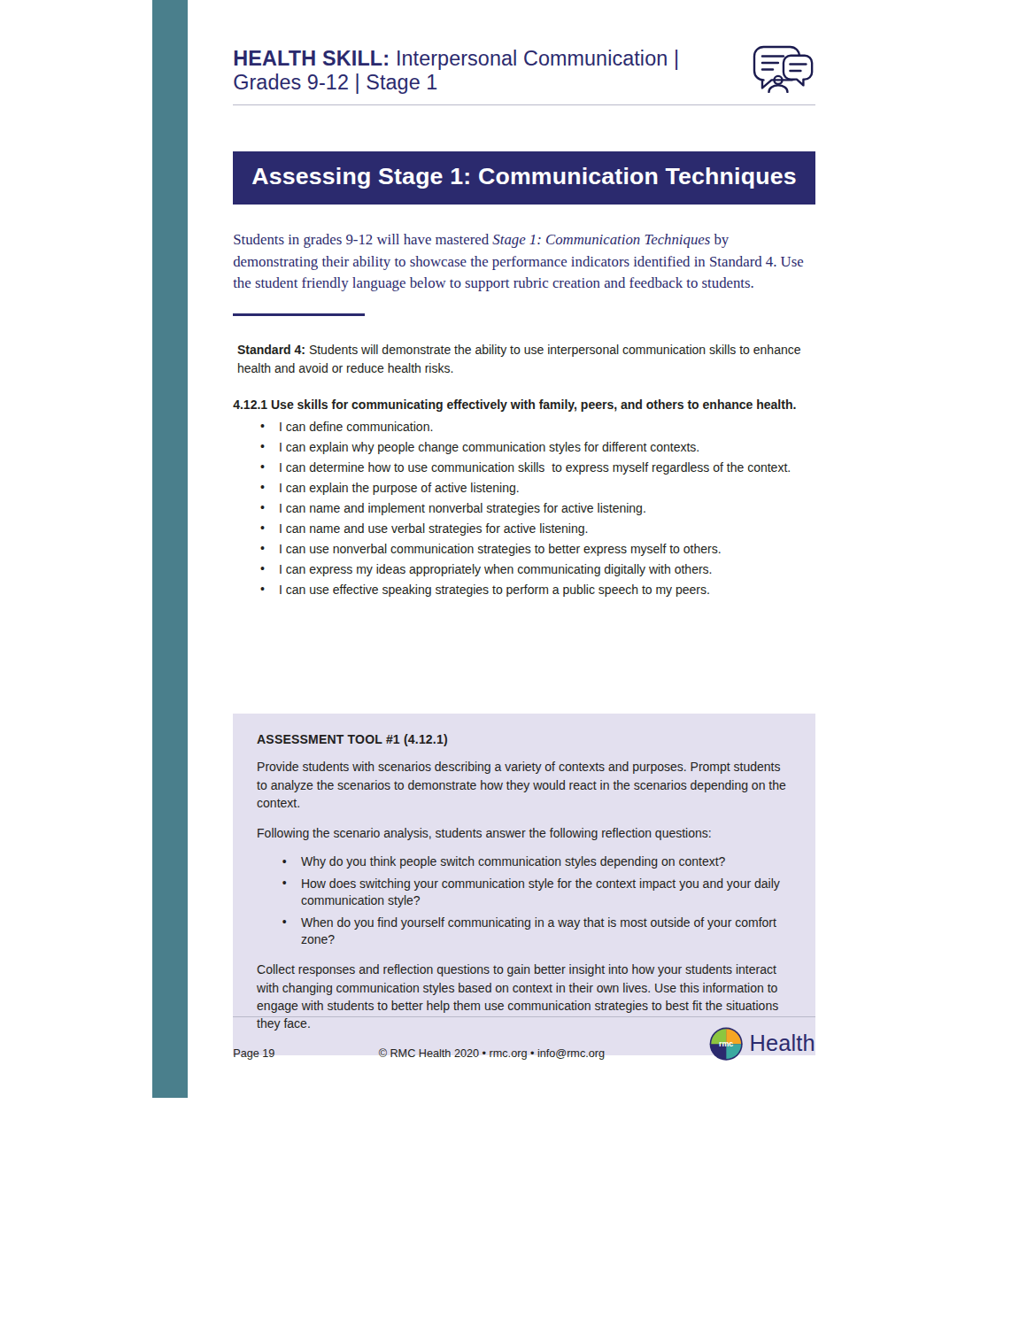Health Skill: Interpersonal Communication | Grades 9-12 | Stage 1
Assessing Stage 1: Communication Techniques
Students in grades 9-12 will have mastered Stage 1: Communication Techniques by demonstrating their ability to showcase the performance indicators identified in Standard 4. Use the student friendly language below to support rubric creation and feedback to students.
Standard 4: Students will demonstrate the ability to use interpersonal communication skills to enhance health and avoid or reduce health risks.
4.12.1 Use skills for communicating effectively with family, peers, and others to enhance health.
I can define communication.
I can explain why people change communication styles for different contexts.
I can determine how to use communication skills to express myself regardless of the context.
I can explain the purpose of active listening.
I can name and implement nonverbal strategies for active listening.
I can name and use verbal strategies for active listening.
I can use nonverbal communication strategies to better express myself to others.
I can express my ideas appropriately when communicating digitally with others.
I can use effective speaking strategies to perform a public speech to my peers.
ASSESSMENT TOOL #1 (4.12.1)
Provide students with scenarios describing a variety of contexts and purposes. Prompt students to analyze the scenarios to demonstrate how they would react in the scenarios depending on the context.
Following the scenario analysis, students answer the following reflection questions:
Why do you think people switch communication styles depending on context?
How does switching your communication style for the context impact you and your daily communication style?
When do you find yourself communicating in a way that is most outside of your comfort zone?
Collect responses and reflection questions to gain better insight into how your students interact with changing communication styles based on context in their own lives. Use this information to engage with students to better help them use communication strategies to best fit the situations they face.
Page 19
© RMC Health 2020 • rmc.org • info@rmc.org
rmc
Health